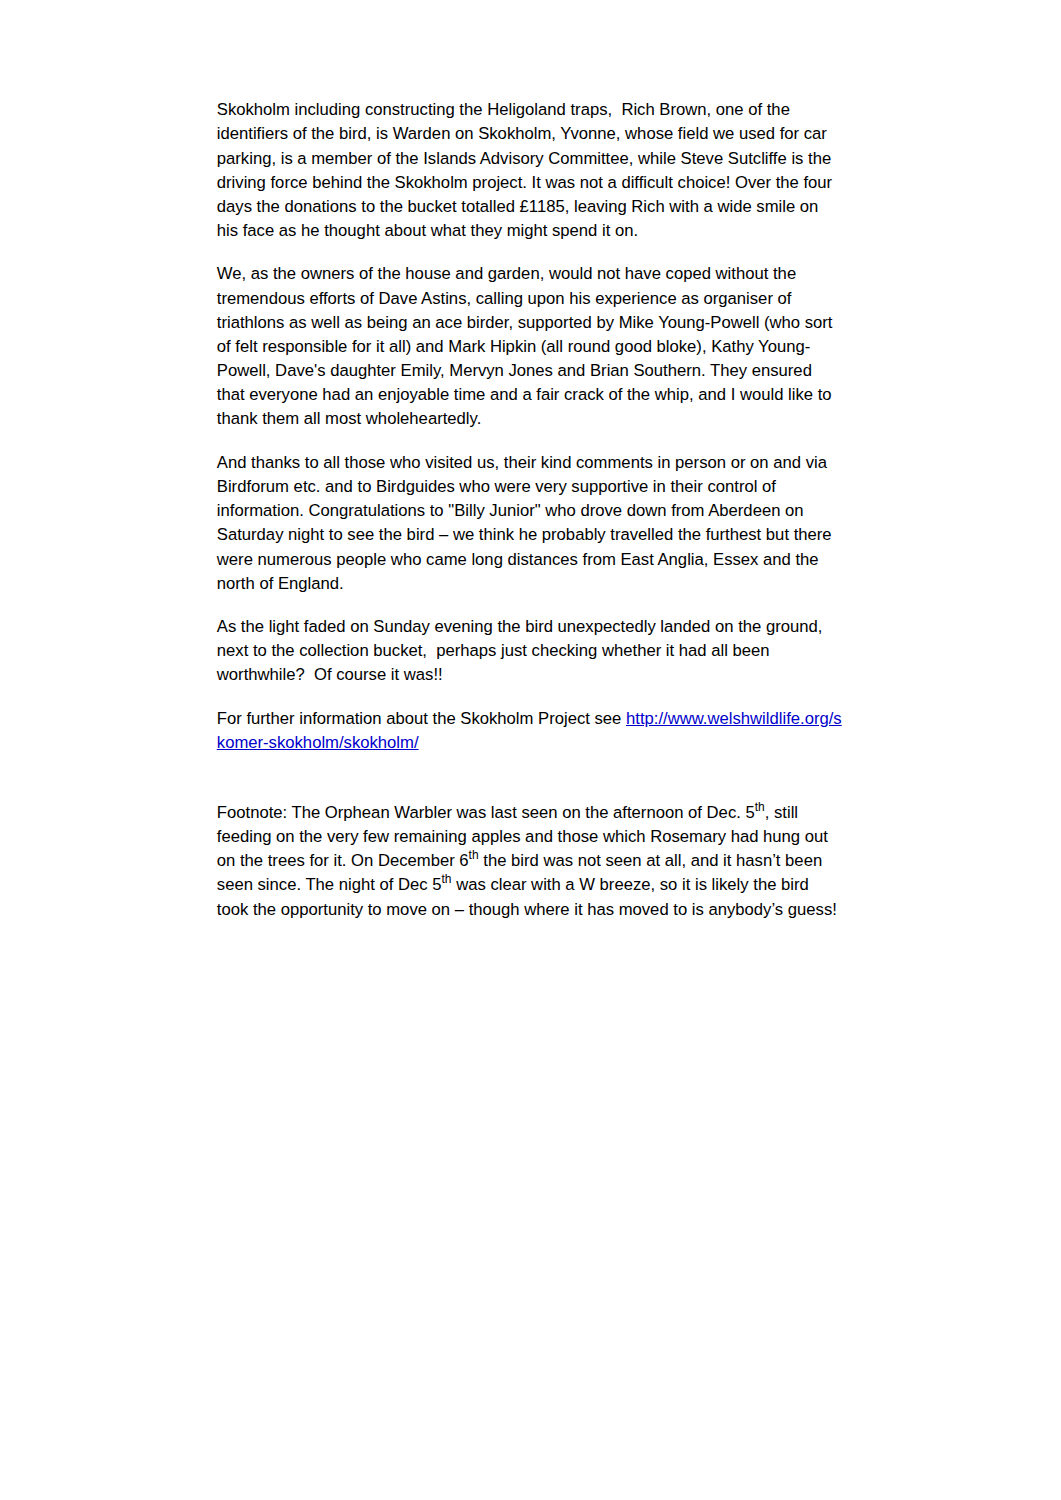Skokholm including constructing the Heligoland traps, Rich Brown, one of the identifiers of the bird, is Warden on Skokholm, Yvonne, whose field we used for car parking, is a member of the Islands Advisory Committee, while Steve Sutcliffe is the driving force behind the Skokholm project. It was not a difficult choice! Over the four days the donations to the bucket totalled £1185, leaving Rich with a wide smile on his face as he thought about what they might spend it on.
We, as the owners of the house and garden, would not have coped without the tremendous efforts of Dave Astins, calling upon his experience as organiser of triathlons as well as being an ace birder, supported by Mike Young-Powell (who sort of felt responsible for it all) and Mark Hipkin (all round good bloke), Kathy Young-Powell, Dave's daughter Emily, Mervyn Jones and Brian Southern. They ensured that everyone had an enjoyable time and a fair crack of the whip, and I would like to thank them all most wholeheartedly.
And thanks to all those who visited us, their kind comments in person or on and via Birdforum etc. and to Birdguides who were very supportive in their control of information. Congratulations to "Billy Junior" who drove down from Aberdeen on Saturday night to see the bird – we think he probably travelled the furthest but there were numerous people who came long distances from East Anglia, Essex and the north of England.
As the light faded on Sunday evening the bird unexpectedly landed on the ground, next to the collection bucket, perhaps just checking whether it had all been worthwhile? Of course it was!!
For further information about the Skokholm Project see http://www.welshwildlife.org/skomer-skokholm/skokholm/
Footnote: The Orphean Warbler was last seen on the afternoon of Dec. 5th, still feeding on the very few remaining apples and those which Rosemary had hung out on the trees for it. On December 6th the bird was not seen at all, and it hasn’t been seen since. The night of Dec 5th was clear with a W breeze, so it is likely the bird took the opportunity to move on – though where it has moved to is anybody’s guess!